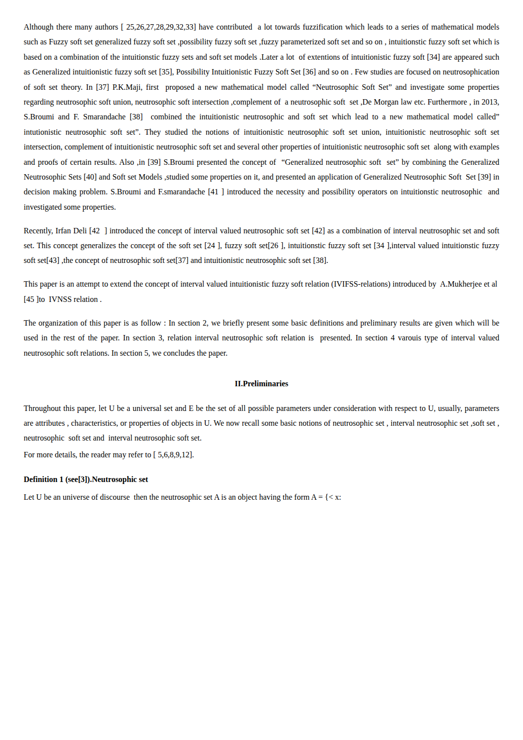Although there many authors [ 25,26,27,28,29,32,33] have contributed a lot towards fuzzification which leads to a series of mathematical models such as Fuzzy soft set generalized fuzzy soft set ,possibility fuzzy soft set ,fuzzy parameterized soft set and so on , intuitionstic fuzzy soft set which is based on a combination of the intuitionstic fuzzy sets and soft set models .Later a lot of extentions of intuitionistic fuzzy soft [34] are appeared such as Generalized intuitionistic fuzzy soft set [35], Possibility Intuitionistic Fuzzy Soft Set [36] and so on . Few studies are focused on neutrosophication of soft set theory. In [37] P.K.Maji, first proposed a new mathematical model called “Neutrosophic Soft Set” and investigate some properties regarding neutrosophic soft union, neutrosophic soft intersection ,complement of a neutrosophic soft set ,De Morgan law etc. Furthermore , in 2013, S.Broumi and F. Smarandache [38] combined the intuitionistic neutrosophic and soft set which lead to a new mathematical model called” intutionistic neutrosophic soft set”. They studied the notions of intuitionistic neutrosophic soft set union, intuitionistic neutrosophic soft set intersection, complement of intuitionistic neutrosophic soft set and several other properties of intuitionistic neutrosophic soft set along with examples and proofs of certain results. Also ,in [39] S.Broumi presented the concept of “Generalized neutrosophic soft set” by combining the Generalized Neutrosophic Sets [40] and Soft set Models ,studied some properties on it, and presented an application of Generalized Neutrosophic Soft Set [39] in decision making problem. S.Broumi and F.smarandache [41 ] introduced the necessity and possibility operators on intuitionstic neutrosophic and investigated some properties.
Recently, Irfan Deli [42 ] introduced the concept of interval valued neutrosophic soft set [42] as a combination of interval neutrosophic set and soft set. This concept generalizes the concept of the soft set [24 ], fuzzy soft set[26 ], intuitionstic fuzzy soft set [34 ],interval valued intuitionstic fuzzy soft set[43] ,the concept of neutrosophic soft set[37] and intuitionistic neutrosophic soft set [38].
This paper is an attempt to extend the concept of interval valued intuitionistic fuzzy soft relation (IVIFSS-relations) introduced by A.Mukherjee et al [45 ]to IVNSS relation .
The organization of this paper is as follow : In section 2, we briefly present some basic definitions and preliminary results are given which will be used in the rest of the paper. In section 3, relation interval neutrosophic soft relation is presented. In section 4 varouis type of interval valued neutrosophic soft relations. In section 5, we concludes the paper.
II.Preliminaries
Throughout this paper, let U be a universal set and E be the set of all possible parameters under consideration with respect to U, usually, parameters are attributes , characteristics, or properties of objects in U. We now recall some basic notions of neutrosophic set , interval neutrosophic set ,soft set , neutrosophic soft set and interval neutrosophic soft set.
For more details, the reader may refer to [ 5,6,8,9,12].
Definition 1 (see[3]).Neutrosophic set
Let U be an universe of discourse then the neutrosophic set A is an object having the form A = {< x: